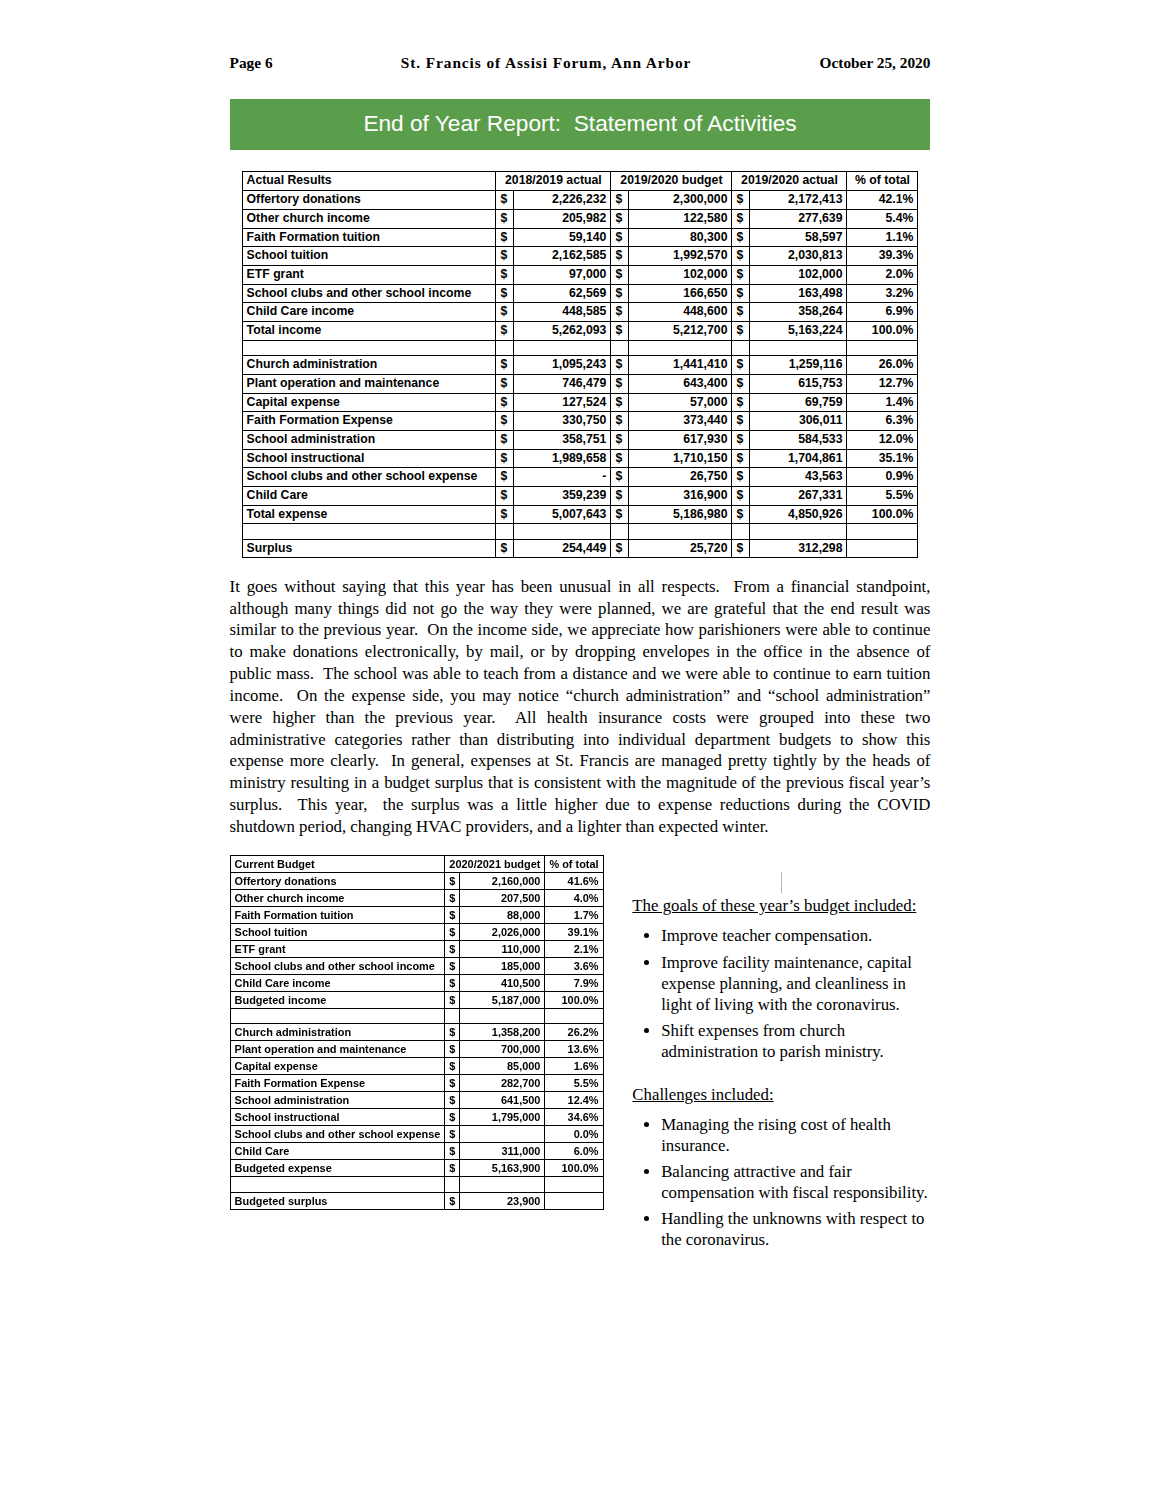Page 6
St. Francis of Assisi Forum, Ann Arbor
October 25, 2020
End of Year Report: Statement of Activities
| Actual Results | 2018/2019 actual | 2019/2020 budget | 2019/2020 actual | % of total |
| --- | --- | --- | --- | --- |
| Offertory donations | $ | 2,226,232 | $ | 2,300,000 | $ | 2,172,413 | 42.1% |
| Other church income | $ | 205,982 | $ | 122,580 | $ | 277,639 | 5.4% |
| Faith Formation tuition | $ | 59,140 | $ | 80,300 | $ | 58,597 | 1.1% |
| School tuition | $ | 2,162,585 | $ | 1,992,570 | $ | 2,030,813 | 39.3% |
| ETF grant | $ | 97,000 | $ | 102,000 | $ | 102,000 | 2.0% |
| School clubs and other school income | $ | 62,569 | $ | 166,650 | $ | 163,498 | 3.2% |
| Child Care income | $ | 448,585 | $ | 448,600 | $ | 358,264 | 6.9% |
| Total income | $ | 5,262,093 | $ | 5,212,700 | $ | 5,163,224 | 100.0% |
| Church administration | $ | 1,095,243 | $ | 1,441,410 | $ | 1,259,116 | 26.0% |
| Plant operation and maintenance | $ | 746,479 | $ | 643,400 | $ | 615,753 | 12.7% |
| Capital expense | $ | 127,524 | $ | 57,000 | $ | 69,759 | 1.4% |
| Faith Formation Expense | $ | 330,750 | $ | 373,440 | $ | 306,011 | 6.3% |
| School administration | $ | 358,751 | $ | 617,930 | $ | 584,533 | 12.0% |
| School instructional | $ | 1,989,658 | $ | 1,710,150 | $ | 1,704,861 | 35.1% |
| School clubs and other school expense | $ | - | $ | 26,750 | $ | 43,563 | 0.9% |
| Child Care | $ | 359,239 | $ | 316,900 | $ | 267,331 | 5.5% |
| Total expense | $ | 5,007,643 | $ | 5,186,980 | $ | 4,850,926 | 100.0% |
| Surplus | $ | 254,449 | $ | 25,720 | $ | 312,298 | |
It goes without saying that this year has been unusual in all respects. From a financial standpoint, although many things did not go the way they were planned, we are grateful that the end result was similar to the previous year. On the income side, we appreciate how parishioners were able to continue to make donations electronically, by mail, or by dropping envelopes in the office in the absence of public mass. The school was able to teach from a distance and we were able to continue to earn tuition income. On the expense side, you may notice “church administration” and “school administra­tion” were higher than the previous year. All health insurance costs were grouped into these two administrative catego­ries rather than distributing into individual department budgets to show this expense more clearly. In general, expenses at St. Francis are managed pretty tightly by the heads of ministry resulting in a budget surplus that is consistent with the magnitude of the previous fiscal year’s surplus. This year, the surplus was a little higher due to expense reductions dur­ing the COVID shutdown period, changing HVAC providers, and a lighter than expected winter.
| Current Budget | 2020/2021 budget | % of total |
| --- | --- | --- |
| Offertory donations | $ | 2,160,000 | 41.6% |
| Other church income | $ | 207,500 | 4.0% |
| Faith Formation tuition | $ | 88,000 | 1.7% |
| School tuition | $ | 2,026,000 | 39.1% |
| ETF grant | $ | 110,000 | 2.1% |
| School clubs and other school income | $ | 185,000 | 3.6% |
| Child Care income | $ | 410,500 | 7.9% |
| Budgeted income | $ | 5,187,000 | 100.0% |
| Church administration | $ | 1,358,200 | 26.2% |
| Plant operation and maintenance | $ | 700,000 | 13.6% |
| Capital expense | $ | 85,000 | 1.6% |
| Faith Formation Expense | $ | 282,700 | 5.5% |
| School administration | $ | 641,500 | 12.4% |
| School instructional | $ | 1,795,000 | 34.6% |
| School clubs and other school expense | $ | | 0.0% |
| Child Care | $ | 311,000 | 6.0% |
| Budgeted expense | $ | 5,163,900 | 100.0% |
| Budgeted surplus | $ | 23,900 | |
The goals of these year’s budget included:
Improve teacher compensation.
Improve facility maintenance, capital expense planning, and cleanliness in light of living with the coronavirus.
Shift expenses from church administration to parish ministry.
Challenges included:
Managing the rising cost of health insurance.
Balancing attractive and fair compensation with fiscal re­sponsibility.
Handling the unknowns with respect to the coronavirus.